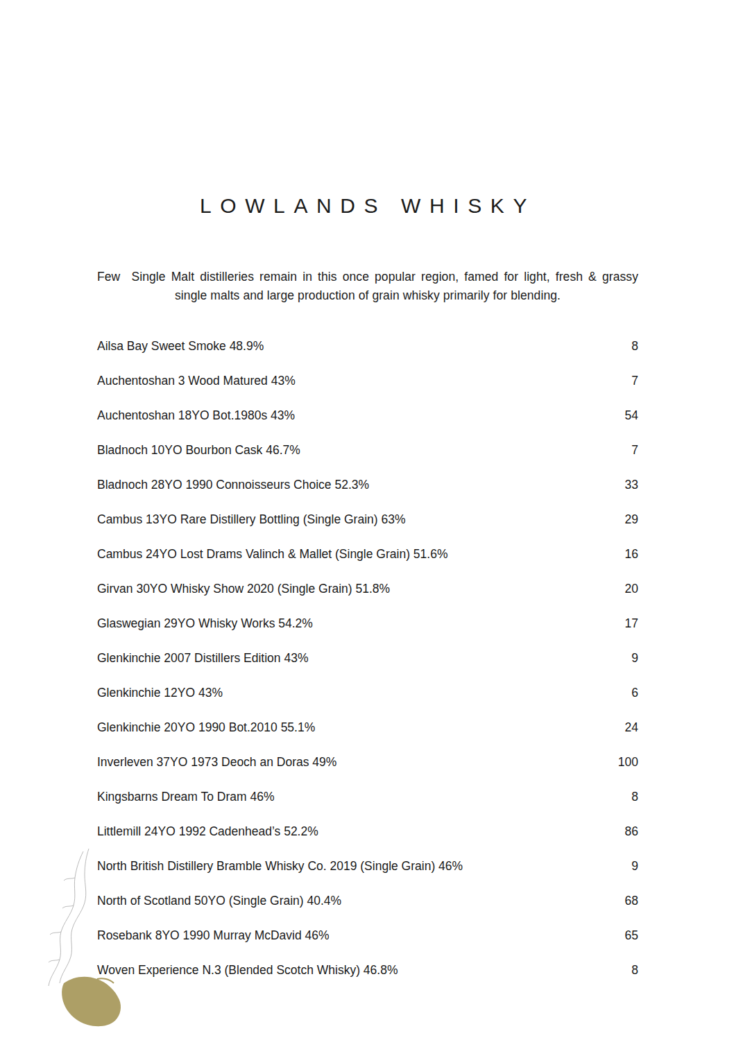Lowlands Whisky
Few Single Malt distilleries remain in this once popular region, famed for light, fresh & grassy single malts and large production of grain whisky primarily for blending.
Ailsa Bay Sweet Smoke 48.9% 8
Auchentoshan 3 Wood Matured 43% 7
Auchentoshan 18YO Bot.1980s 43% 54
Bladnoch 10YO Bourbon Cask 46.7% 7
Bladnoch 28YO 1990 Connoisseurs Choice 52.3% 33
Cambus 13YO Rare Distillery Bottling (Single Grain) 63% 29
Cambus 24YO Lost Drams Valinch & Mallet (Single Grain) 51.6% 16
Girvan 30YO Whisky Show 2020 (Single Grain) 51.8% 20
Glaswegian 29YO Whisky Works 54.2% 17
Glenkinchie 2007 Distillers Edition 43% 9
Glenkinchie 12YO 43% 6
Glenkinchie 20YO 1990 Bot.2010 55.1% 24
Inverleven 37YO 1973 Deoch an Doras 49% 100
Kingsbarns Dream To Dram 46% 8
Littlemill 24YO 1992 Cadenhead’s 52.2% 86
North British Distillery Bramble Whisky Co. 2019 (Single Grain) 46% 9
North of Scotland 50YO (Single Grain) 40.4% 68
Rosebank 8YO 1990 Murray McDavid 46% 65
Woven Experience N.3 (Blended Scotch Whisky) 46.8% 8